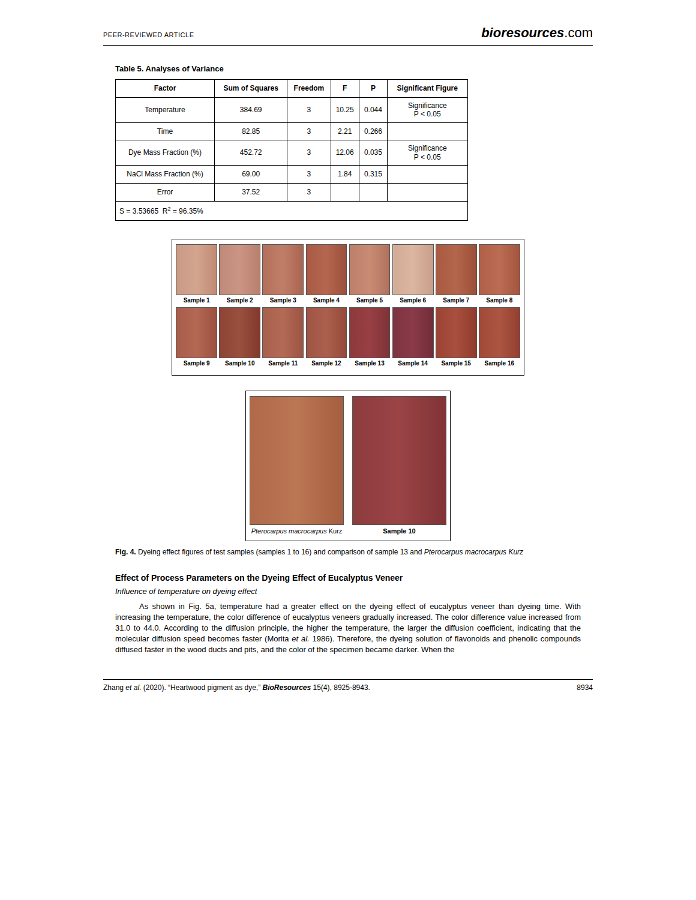PEER-REVIEWED ARTICLE
bioresources.com
Table 5. Analyses of Variance
| Factor | Sum of Squares | Freedom | F | P | Significant Figure |
| --- | --- | --- | --- | --- | --- |
| Temperature | 384.69 | 3 | 10.25 | 0.044 | Significance P < 0.05 |
| Time | 82.85 | 3 | 2.21 | 0.266 | |
| Dye Mass Fraction (%) | 452.72 | 3 | 12.06 | 0.035 | Significance P < 0.05 |
| NaCl Mass Fraction (%) | 69.00 | 3 | 1.84 | 0.315 | |
| Error | 37.52 | 3 | | | |
| S = 3.53665 R 2 = 96.35% |
Sample 1
Sample 2
Sample 3
Sample 4
Sample 5
Sample 6
Sample 7
Sample 8
Sample 9
Sample 10
Sample 11
Sample 12
Sample 13
Sample 14
Sample 15
Sample 16
Pterocarpus macrocarpus Kurz
Sample 10
Fig. 4. Dyeing effect figures of test samples (samples 1 to 16) and comparison of sample 13 and Pterocarpus macrocarpus Kurz
Effect of Process Parameters on the Dyeing Effect of Eucalyptus Veneer
Influence of temperature on dyeing effect
As shown in Fig. 5a, temperature had a greater effect on the dyeing effect of eucalyptus veneer than dyeing time. With increasing the temperature, the color difference of eucalyptus veneers gradually increased. The color difference value increased from 31.0 to 44.0. According to the diffusion principle, the higher the temperature, the larger the diffusion coefficient, indicating that the molecular diffusion speed becomes faster (Morita et al. 1986). Therefore, the dyeing solution of flavonoids and phenolic compounds diffused faster in the wood ducts and pits, and the color of the specimen became darker. When the
Zhang et al. (2020). “Heartwood pigment as dye,” BioResources 15(4), 8925-8943.
8934